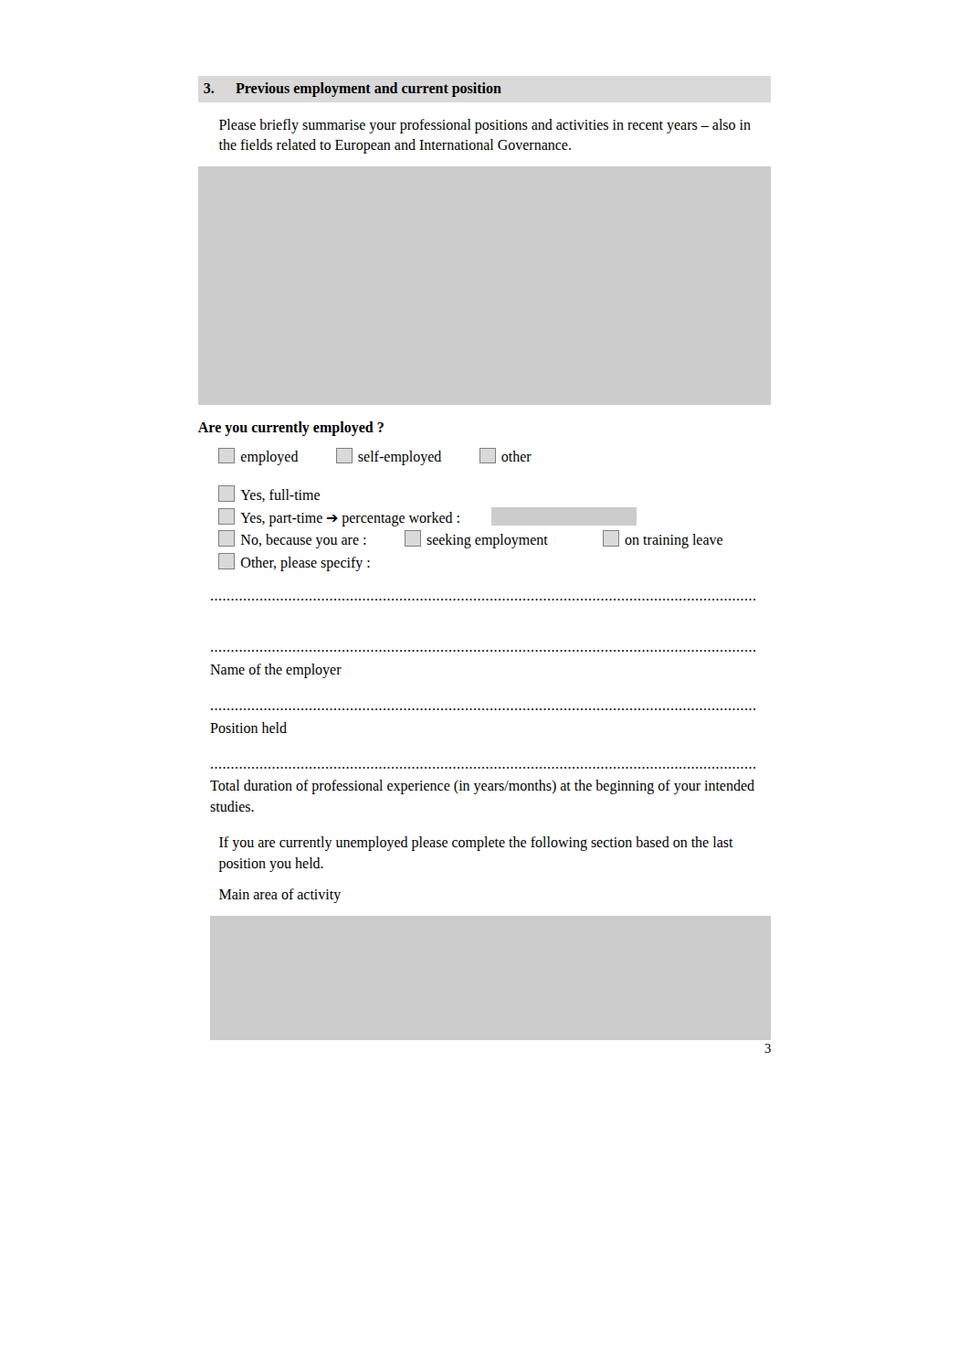3. Previous employment and current position
Please briefly summarise your professional positions and activities in recent years – also in the fields related to European and International Governance.
Are you currently employed ?
employed self-employed other
Yes, full-time
Yes, part-time ➔ percentage worked :
No, because you are : seeking employment on training leave
Other, please specify :
.....................................................................................................................................
.....................................................................................................................................
Name of the employer
.....................................................................................................................................
Position held
.....................................................................................................................................
Total duration of professional experience (in years/months) at the beginning of your intended studies.
If you are currently unemployed please complete the following section based on the last position you held.
Main area of activity
3